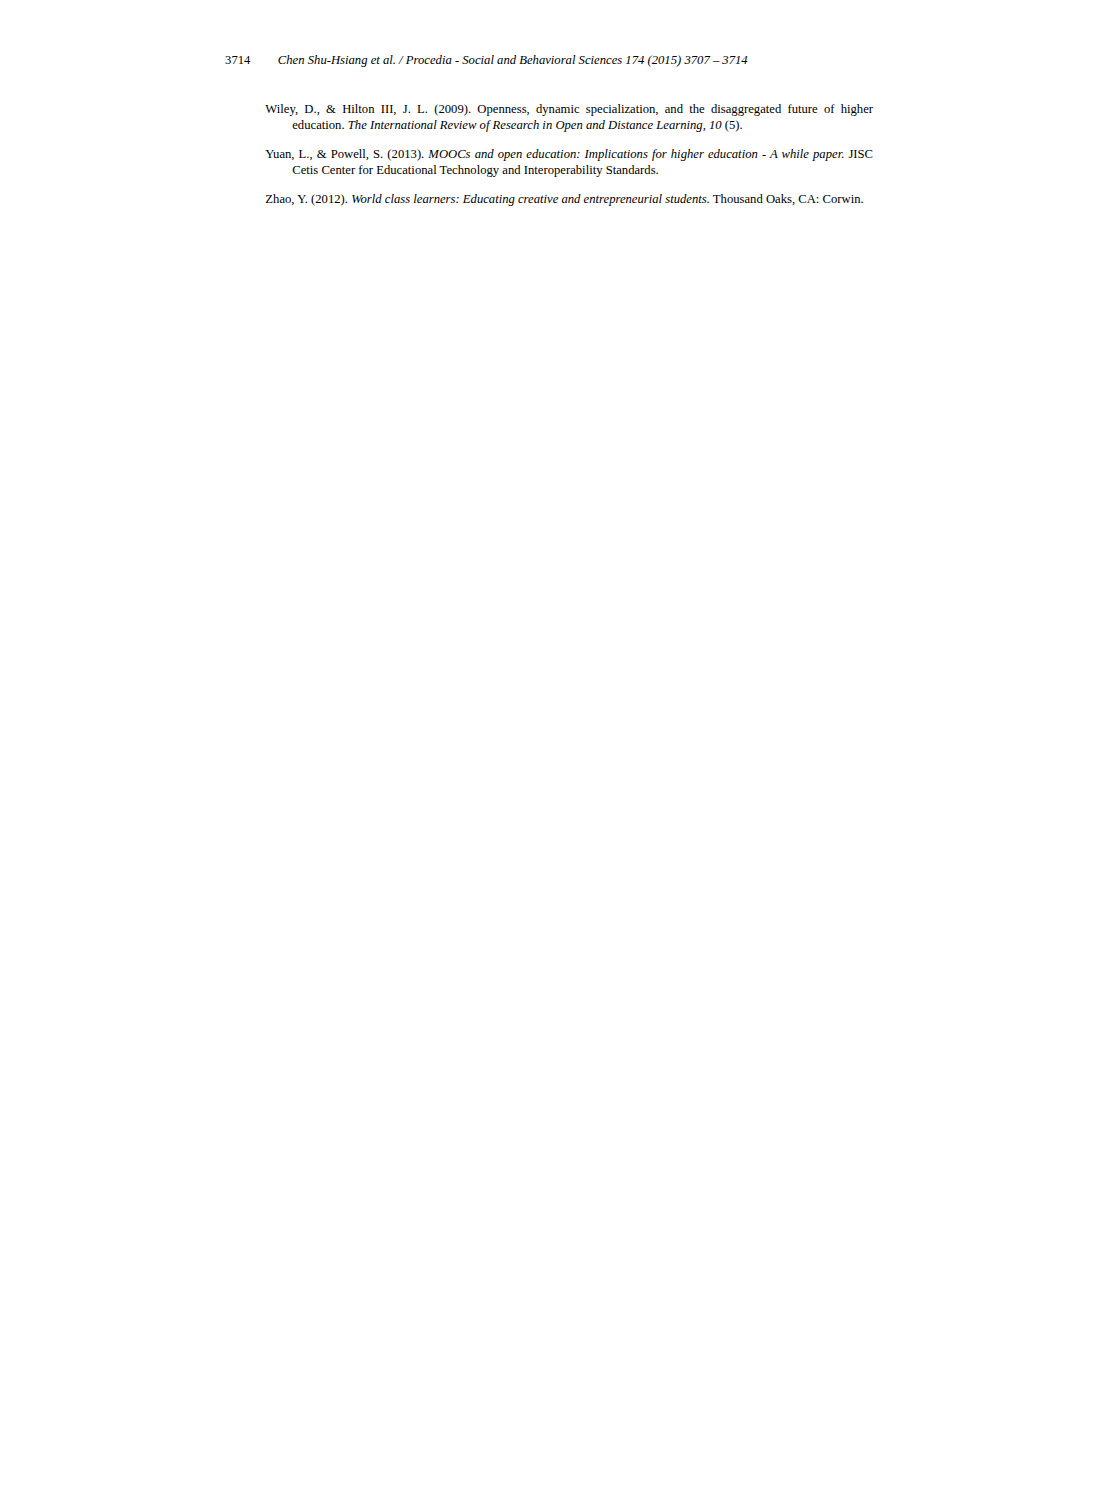3714 Chen Shu-Hsiang et al. / Procedia - Social and Behavioral Sciences 174 (2015) 3707 – 3714
Wiley, D., & Hilton III, J. L. (2009). Openness, dynamic specialization, and the disaggregated future of higher education. The International Review of Research in Open and Distance Learning, 10 (5).
Yuan, L., & Powell, S. (2013). MOOCs and open education: Implications for higher education - A while paper. JISC Cetis Center for Educational Technology and Interoperability Standards.
Zhao, Y. (2012). World class learners: Educating creative and entrepreneurial students. Thousand Oaks, CA: Corwin.